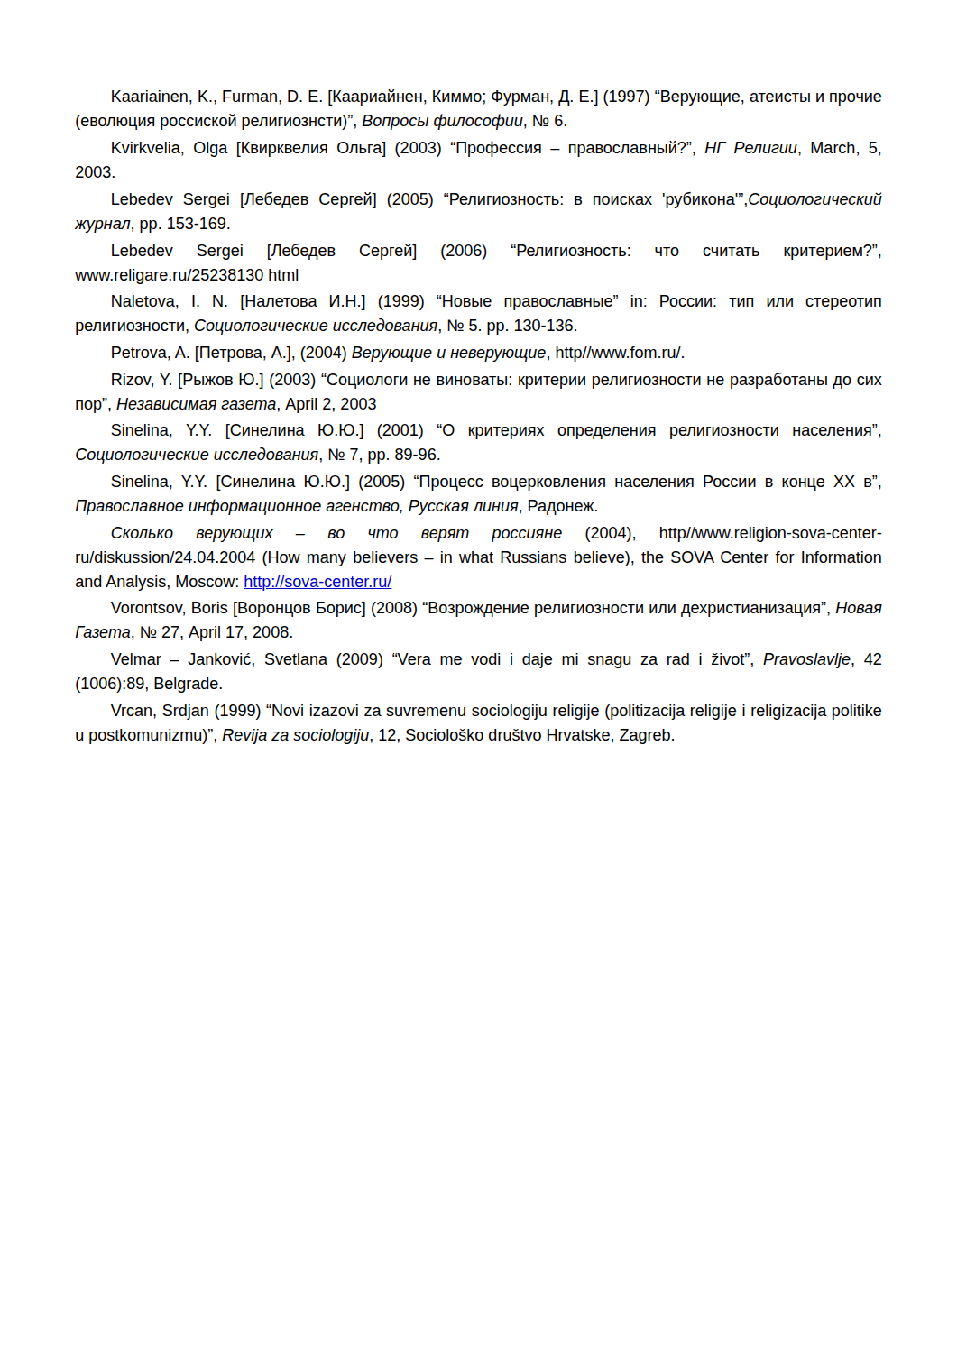Kaariainen, K., Furman, D. E. [Каариайнен, Киммо; Фурман, Д. Е.] (1997) “Верующие, атеисты и прочие (еволюция россиской религиознсти)”, Вопросы философии, № 6.
Kvirkvelia, Olga [Квирквелия Ольга] (2003) “Профессия – православный?”, НГ Религии, March, 5, 2003.
Lebedev Sergei [Лебедев Сергей] (2005) “Религиозность: в поисках 'рубикона'”,Социологический журнал, pp. 153-169.
Lebedev Sergei [Лебедев Сергей] (2006) “Религиозность: что считать критерием?”, www.religare.ru/25238130 html
Naletova, I. N. [Налетова И.Н.] (1999) “Новые православные” in: России: тип или стереотип религиозности, Социологические исследования, № 5. pp. 130-136.
Petrova, A. [Петрова, А.], (2004) Верующие и неверующие, http//www.fom.ru/.
Rizov, Y. [Рыжов Ю.] (2003) “Социологи не виноваты: критерии религиозности не разработаны до сих пор”, Независимая газета, April 2, 2003
Sinelina, Y.Y. [Синелина Ю.Ю.] (2001) “О критериях определения религиозности населения”, Социологические исследования, № 7, pp. 89-96.
Sinelina, Y.Y. [Синелина Ю.Ю.] (2005) “Процесс воцерковления населения России в конце XX в”, Православное информационное агенство, Русская линия, Радонеж.
Сколько верующих – во что верят россияне (2004), http//www.religion-sova-center-ru/diskussion/24.04.2004 (How many believers – in what Russians believe), the SOVA Center for Information and Analysis, Moscow: http://sova-center.ru/
Vorontsov, Boris [Воронцов Борис] (2008) “Возрождение религиозности или дехристианизация”, Новая Газета, № 27, April 17, 2008.
Velmar – Janković, Svetlana (2009) “Vera me vodi i daje mi snagu za rad i život”, Pravoslavlje, 42 (1006):89, Belgrade.
Vrcan, Srdjan (1999) “Novi izazovi za suvremenu sociologiju religije (politizacija religije i religizacija politike u postkomunizmu)”, Revija za sociologiju, 12, Sociološko društvo Hrvatske, Zagreb.